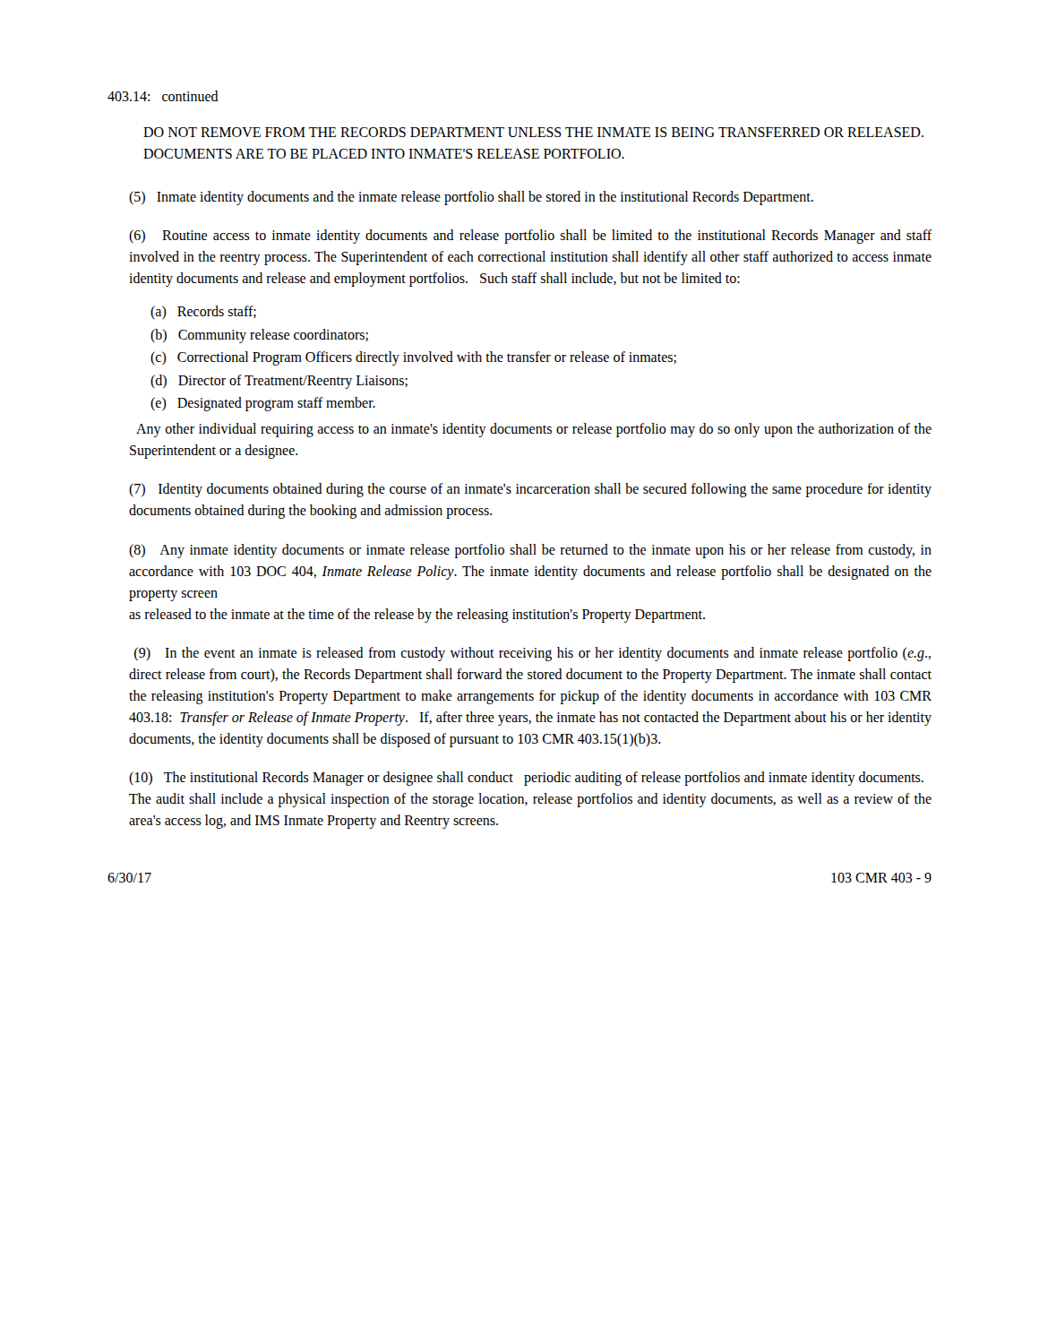403.14: continued
DO NOT REMOVE FROM THE RECORDS DEPARTMENT UNLESS THE INMATE IS BEING TRANSFERRED OR RELEASED. DOCUMENTS ARE TO BE PLACED INTO INMATE'S RELEASE PORTFOLIO.
(5) Inmate identity documents and the inmate release portfolio shall be stored in the institutional Records Department.
(6) Routine access to inmate identity documents and release portfolio shall be limited to the institutional Records Manager and staff involved in the reentry process. The Superintendent of each correctional institution shall identify all other staff authorized to access inmate identity documents and release and employment portfolios. Such staff shall include, but not be limited to:
(a) Records staff;
(b) Community release coordinators;
(c) Correctional Program Officers directly involved with the transfer or release of inmates;
(d) Director of Treatment/Reentry Liaisons;
(e) Designated program staff member.
Any other individual requiring access to an inmate's identity documents or release portfolio may do so only upon the authorization of the Superintendent or a designee.
(7) Identity documents obtained during the course of an inmate's incarceration shall be secured following the same procedure for identity documents obtained during the booking and admission process.
(8) Any inmate identity documents or inmate release portfolio shall be returned to the inmate upon his or her release from custody, in accordance with 103 DOC 404, Inmate Release Policy. The inmate identity documents and release portfolio shall be designated on the property screen
as released to the inmate at the time of the release by the releasing institution's Property Department.
(9) In the event an inmate is released from custody without receiving his or her identity documents and inmate release portfolio (e.g., direct release from court), the Records Department shall forward the stored document to the Property Department. The inmate shall contact the releasing institution's Property Department to make arrangements for pickup of the identity documents in accordance with 103 CMR 403.18: Transfer or Release of Inmate Property. If, after three years, the inmate has not contacted the Department about his or her identity documents, the identity documents shall be disposed of pursuant to 103 CMR 403.15(1)(b)3.
(10) The institutional Records Manager or designee shall conduct periodic auditing of release portfolios and inmate identity documents. The audit shall include a physical inspection of the storage location, release portfolios and identity documents, as well as a review of the area's access log, and IMS Inmate Property and Reentry screens.
103 CMR 403 - 9
6/30/17